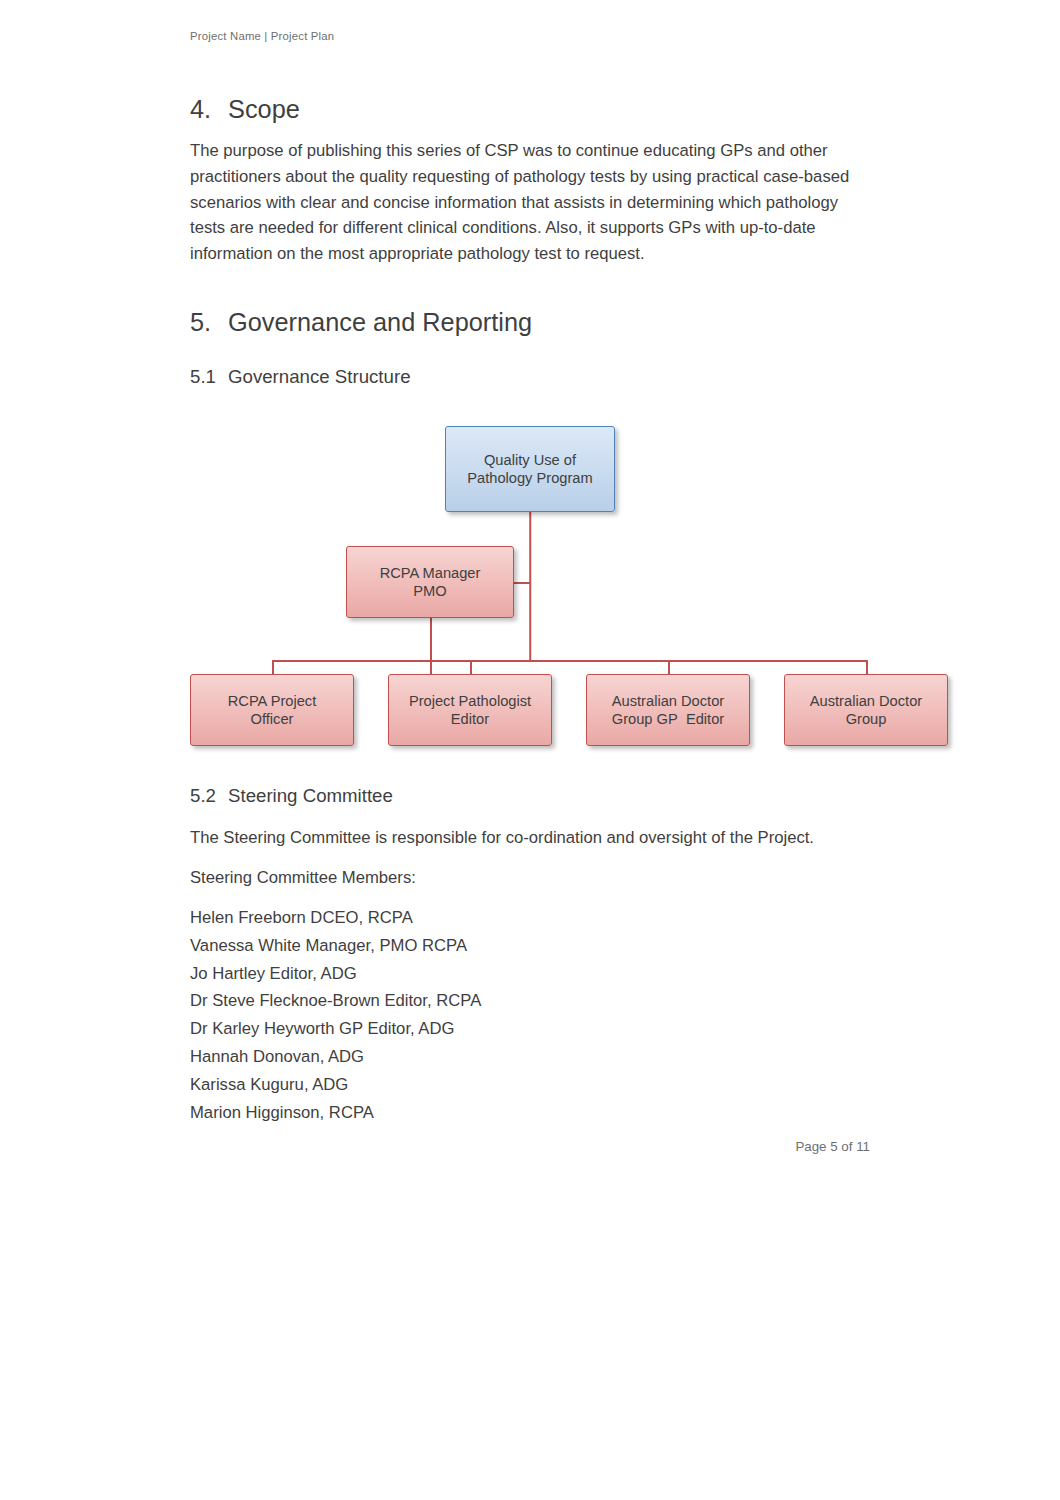Project Name | Project Plan
4. Scope
The purpose of publishing this series of CSP was to continue educating GPs and other practitioners about the quality requesting of pathology tests by using practical case-based scenarios with clear and concise information that assists in determining which pathology tests are needed for different clinical conditions. Also, it supports GPs with up-to-date information on the most appropriate pathology test to request.
5. Governance and Reporting
5.1 Governance Structure
Quality Use of
Pathology Program
RCPA Manager
PMO
RCPA Project
Officer
Project Pathologist
Editor
Australian Doctor
Group GP Editor
Australian Doctor
Group
5.2 Steering Committee
The Steering Committee is responsible for co-ordination and oversight of the Project.
Steering Committee Members:
Helen Freeborn DCEO, RCPA
Vanessa White Manager, PMO RCPA
Jo Hartley Editor, ADG
Dr Steve Flecknoe-Brown Editor, RCPA
Dr Karley Heyworth GP Editor, ADG
Hannah Donovan, ADG
Karissa Kuguru, ADG
Marion Higginson, RCPA
Page 5 of 11